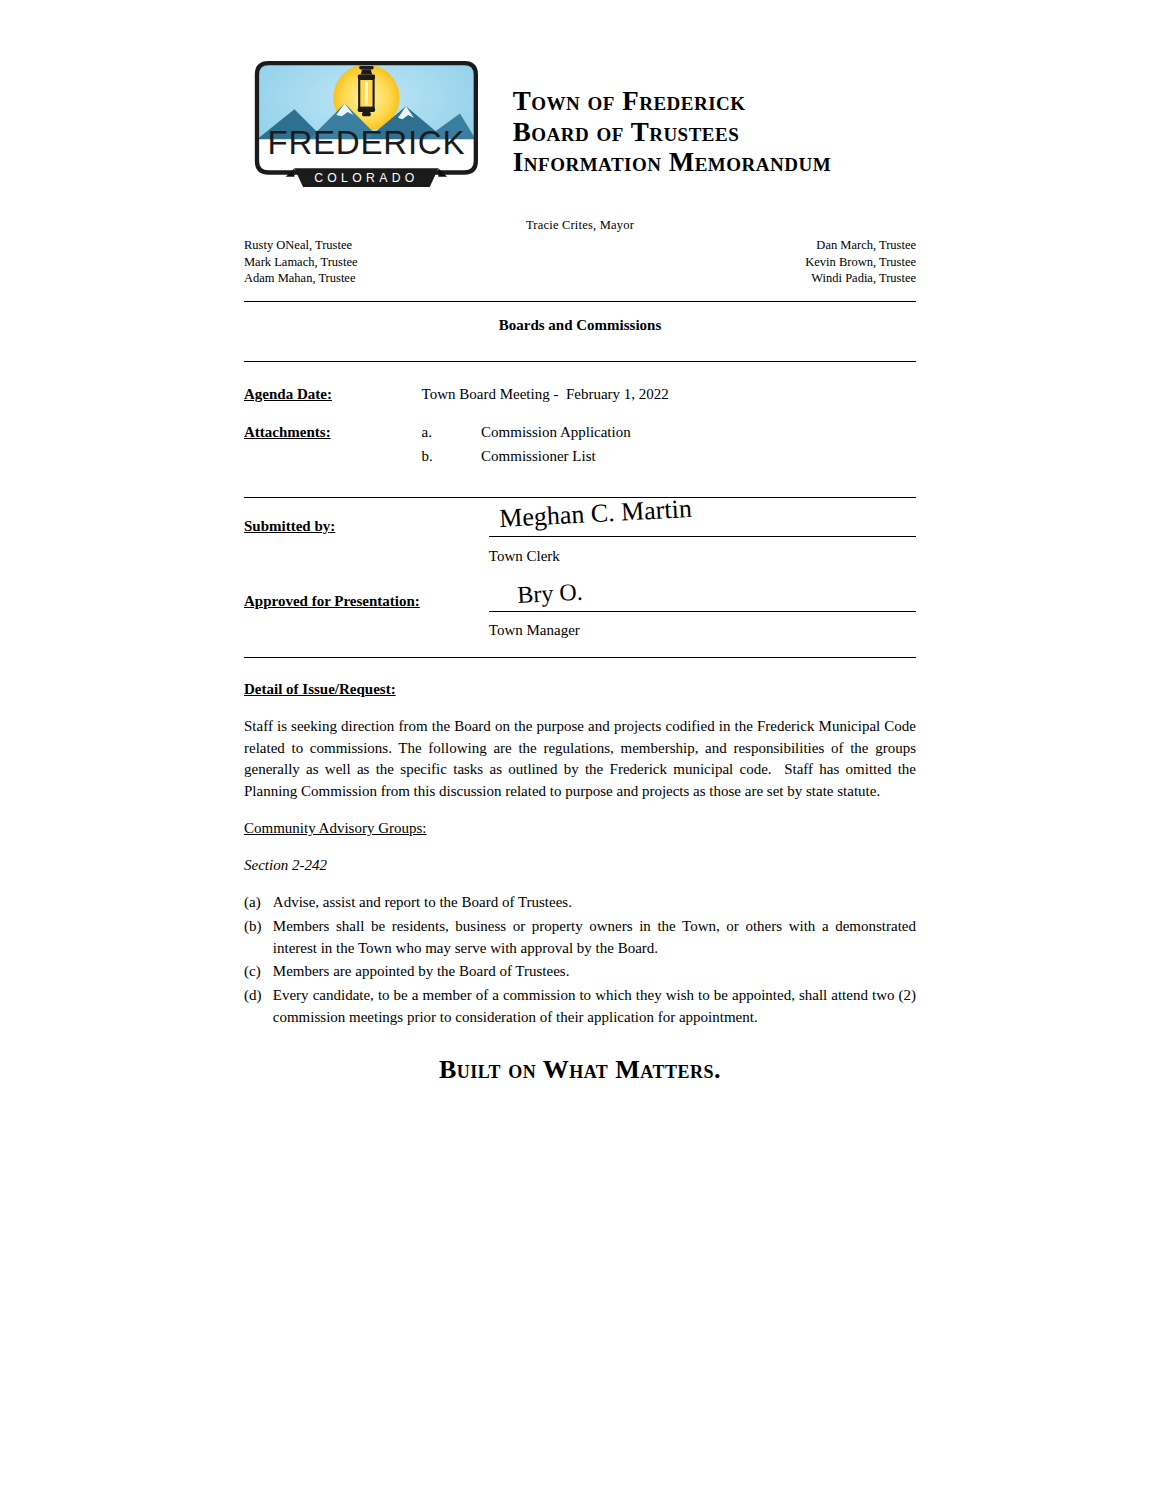FREDERICK COLORADO
Town of Frederick
Board of Trustees
Information Memorandum
Tracie Crites, Mayor
Rusty ONeal, Trustee
Mark Lamach, Trustee
Adam Mahan, Trustee
Dan March, Trustee
Kevin Brown, Trustee
Windi Padia, Trustee
Boards and Commissions
Agenda Date:
Town Board Meeting - February 1, 2022
Attachments:
a. Commission Application
b. Commissioner List
Submitted by:
Meghan C. Martin
Town Clerk
Approved for Presentation:
Bry O.
Town Manager
Detail of Issue/Request:
Staff is seeking direction from the Board on the purpose and projects codified in the Frederick Municipal Code related to commissions. The following are the regulations, membership, and responsibilities of the groups generally as well as the specific tasks as outlined by the Frederick municipal code. Staff has omitted the Planning Commission from this discussion related to purpose and projects as those are set by state statute.
Community Advisory Groups:
Section 2-242
(a)
Advise, assist and report to the Board of Trustees.
(b)
Members shall be residents, business or property owners in the Town, or others with a demonstrated interest in the Town who may serve with approval by the Board.
(c)
Members are appointed by the Board of Trustees.
(d)
Every candidate, to be a member of a commission to which they wish to be appointed, shall attend two (2) commission meetings prior to consideration of their application for appointment.
Built on What Matters.